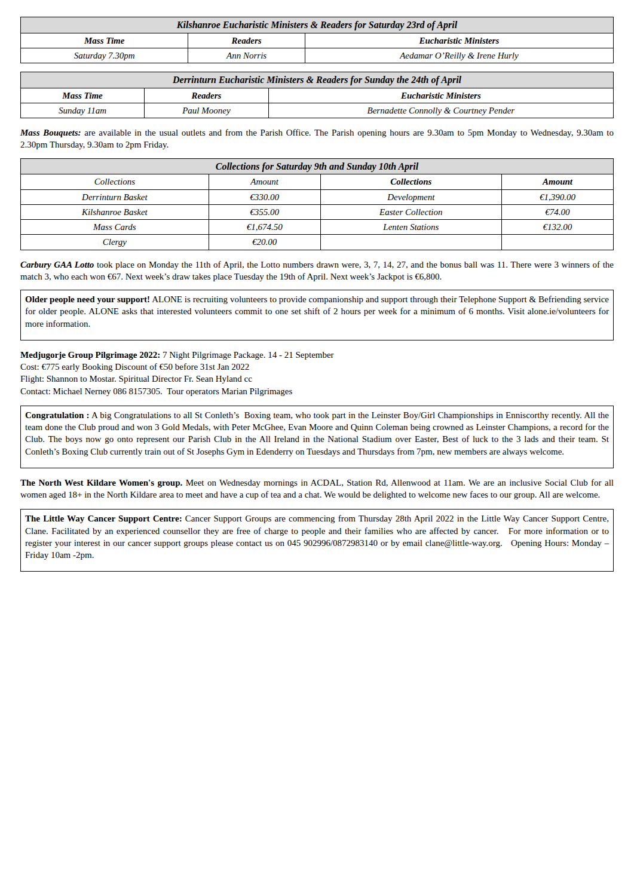| Kilshanroe Eucharistic Ministers & Readers for Saturday 23rd of April |
| Mass Time | Readers | Eucharistic Ministers |
| Saturday 7.30pm | Ann Norris | Aedamar O’Reilly & Irene Hurly |
| Derrinturn Eucharistic Ministers & Readers for Sunday the 24th of April |
| Mass Time | Readers | Eucharistic Ministers |
| Sunday 11am | Paul Mooney | Bernadette Connolly & Courtney Pender |
Mass Bouquets: are available in the usual outlets and from the Parish Office. The Parish opening hours are 9.30am to 5pm Monday to Wednesday, 9.30am to 2.30pm Thursday, 9.30am to 2pm Friday.
| Collections for Saturday 9th and Sunday 10th April |
| Collections | Amount | Collections | Amount |
| Derrinturn Basket | €330.00 | Development | €1,390.00 |
| Kilshanroe Basket | €355.00 | Easter Collection | €74.00 |
| Mass Cards | €1,674.50 | Lenten Stations | €132.00 |
| Clergy | €20.00 | | |
Carbury GAA Lotto took place on Monday the 11th of April, the Lotto numbers drawn were, 3, 7, 14, 27, and the bonus ball was 11. There were 3 winners of the match 3, who each won €67. Next week’s draw takes place Tuesday the 19th of April. Next week’s Jackpot is €6,800.
Older people need your support! ALONE is recruiting volunteers to provide companionship and support through their Telephone Support & Befriending service for older people. ALONE asks that interested volunteers commit to one set shift of 2 hours per week for a minimum of 6 months. Visit alone.ie/volunteers for more information.
Medjugorje Group Pilgrimage 2022: 7 Night Pilgrimage Package. 14 - 21 September
Cost: €775 early Booking Discount of €50 before 31st Jan 2022
Flight: Shannon to Mostar. Spiritual Director Fr. Sean Hyland cc
Contact: Michael Nerney 086 8157305. Tour operators Marian Pilgrimages
Congratulation : A big Congratulations to all St Conleth’s Boxing team, who took part in the Leinster Boy/Girl Championships in Enniscorthy recently. All the team done the Club proud and won 3 Gold Medals, with Peter McGhee, Evan Moore and Quinn Coleman being crowned as Leinster Champions, a record for the Club. The boys now go onto represent our Parish Club in the All Ireland in the National Stadium over Easter, Best of luck to the 3 lads and their team. St Conleth’s Boxing Club currently train out of St Josephs Gym in Edenderry on Tuesdays and Thursdays from 7pm, new members are always welcome.
The North West Kildare Women's group. Meet on Wednesday mornings in ACDAL, Station Rd, Allenwood at 11am. We are an inclusive Social Club for all women aged 18+ in the North Kildare area to meet and have a cup of tea and a chat. We would be delighted to welcome new faces to our group. All are welcome.
The Little Way Cancer Support Centre: Cancer Support Groups are commencing from Thursday 28th April 2022 in the Little Way Cancer Support Centre, Clane. Facilitated by an experienced counsellor they are free of charge to people and their families who are affected by cancer. For more information or to register your interest in our cancer support groups please contact us on 045 902996/0872983140 or by email clane@little-way.org. Opening Hours: Monday – Friday 10am -2pm.